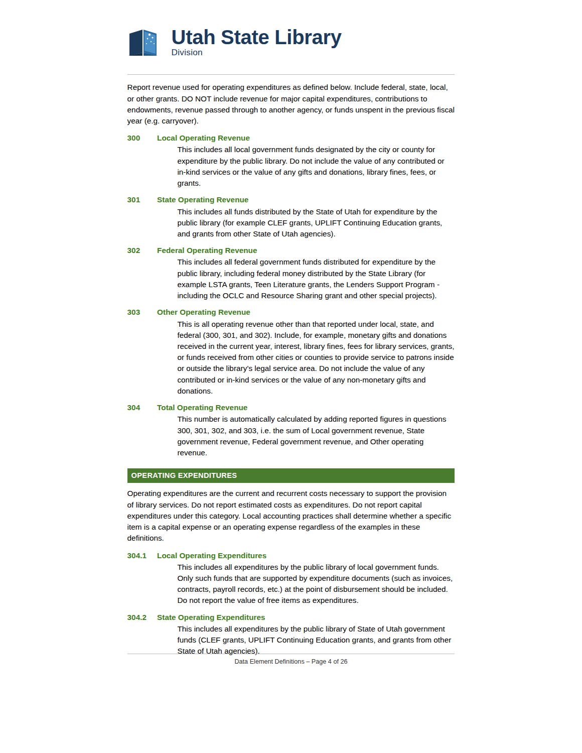Utah State Library
Division
Report revenue used for operating expenditures as defined below. Include federal, state, local, or other grants. DO NOT include revenue for major capital expenditures, contributions to endowments, revenue passed through to another agency, or funds unspent in the previous fiscal year (e.g. carryover).
300
Local Operating Revenue
This includes all local government funds designated by the city or county for expenditure by the public library. Do not include the value of any contributed or in-kind services or the value of any gifts and donations, library fines, fees, or grants.
301
State Operating Revenue
This includes all funds distributed by the State of Utah for expenditure by the public library (for example CLEF grants, UPLIFT Continuing Education grants, and grants from other State of Utah agencies).
302
Federal Operating Revenue
This includes all federal government funds distributed for expenditure by the public library, including federal money distributed by the State Library (for example LSTA grants, Teen Literature grants, the Lenders Support Program - including the OCLC and Resource Sharing grant and other special projects).
303
Other Operating Revenue
This is all operating revenue other than that reported under local, state, and federal (300, 301, and 302). Include, for example, monetary gifts and donations received in the current year, interest, library fines, fees for library services, grants, or funds received from other cities or counties to provide service to patrons inside or outside the library’s legal service area. Do not include the value of any contributed or in-kind services or the value of any non-monetary gifts and donations.
304
Total Operating Revenue
This number is automatically calculated by adding reported figures in questions 300, 301, 302, and 303, i.e. the sum of Local government revenue, State government revenue, Federal government revenue, and Other operating revenue.
OPERATING EXPENDITURES
Operating expenditures are the current and recurrent costs necessary to support the provision of library services. Do not report estimated costs as expenditures. Do not report capital expenditures under this category. Local accounting practices shall determine whether a specific item is a capital expense or an operating expense regardless of the examples in these definitions.
304.1
Local Operating Expenditures
This includes all expenditures by the public library of local government funds. Only such funds that are supported by expenditure documents (such as invoices, contracts, payroll records, etc.) at the point of disbursement should be included. Do not report the value of free items as expenditures.
304.2
State Operating Expenditures
This includes all expenditures by the public library of State of Utah government funds (CLEF grants, UPLIFT Continuing Education grants, and grants from other State of Utah agencies).
Data Element Definitions – Page 4 of 26